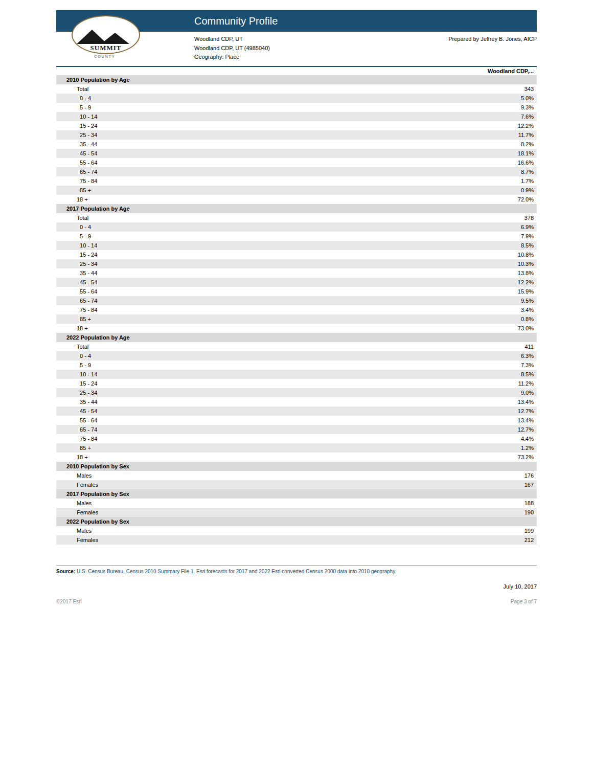SUMMIT
COUNTY
Community Profile
Woodland CDP, UT
Woodland CDP, UT (4985040)
Geography: Place
Prepared by Jeffrey B. Jones, AICP
| | Woodland CDP,... |
| 2010 Population by Age |
| Total | 343 |
| 0 - 4 | 5.0% |
| 5 - 9 | 9.3% |
| 10 - 14 | 7.6% |
| 15 - 24 | 12.2% |
| 25 - 34 | 11.7% |
| 35 - 44 | 8.2% |
| 45 - 54 | 18.1% |
| 55 - 64 | 16.6% |
| 65 - 74 | 8.7% |
| 75 - 84 | 1.7% |
| 85 + | 0.9% |
| 18 + | 72.0% |
| 2017 Population by Age |
| Total | 378 |
| 0 - 4 | 6.9% |
| 5 - 9 | 7.9% |
| 10 - 14 | 8.5% |
| 15 - 24 | 10.8% |
| 25 - 34 | 10.3% |
| 35 - 44 | 13.8% |
| 45 - 54 | 12.2% |
| 55 - 64 | 15.9% |
| 65 - 74 | 9.5% |
| 75 - 84 | 3.4% |
| 85 + | 0.8% |
| 18 + | 73.0% |
| 2022 Population by Age |
| Total | 411 |
| 0 - 4 | 6.3% |
| 5 - 9 | 7.3% |
| 10 - 14 | 8.5% |
| 15 - 24 | 11.2% |
| 25 - 34 | 9.0% |
| 35 - 44 | 13.4% |
| 45 - 54 | 12.7% |
| 55 - 64 | 13.4% |
| 65 - 74 | 12.7% |
| 75 - 84 | 4.4% |
| 85 + | 1.2% |
| 18 + | 73.2% |
| 2010 Population by Sex |
| Males | 176 |
| Females | 167 |
| 2017 Population by Sex |
| Males | 188 |
| Females | 190 |
| 2022 Population by Sex |
| Males | 199 |
| Females | 212 |
Source: U.S. Census Bureau, Census 2010 Summary File 1. Esri forecasts for 2017 and 2022 Esri converted Census 2000 data into 2010 geography.
July 10, 2017
©2017 Esri Page 3 of 7